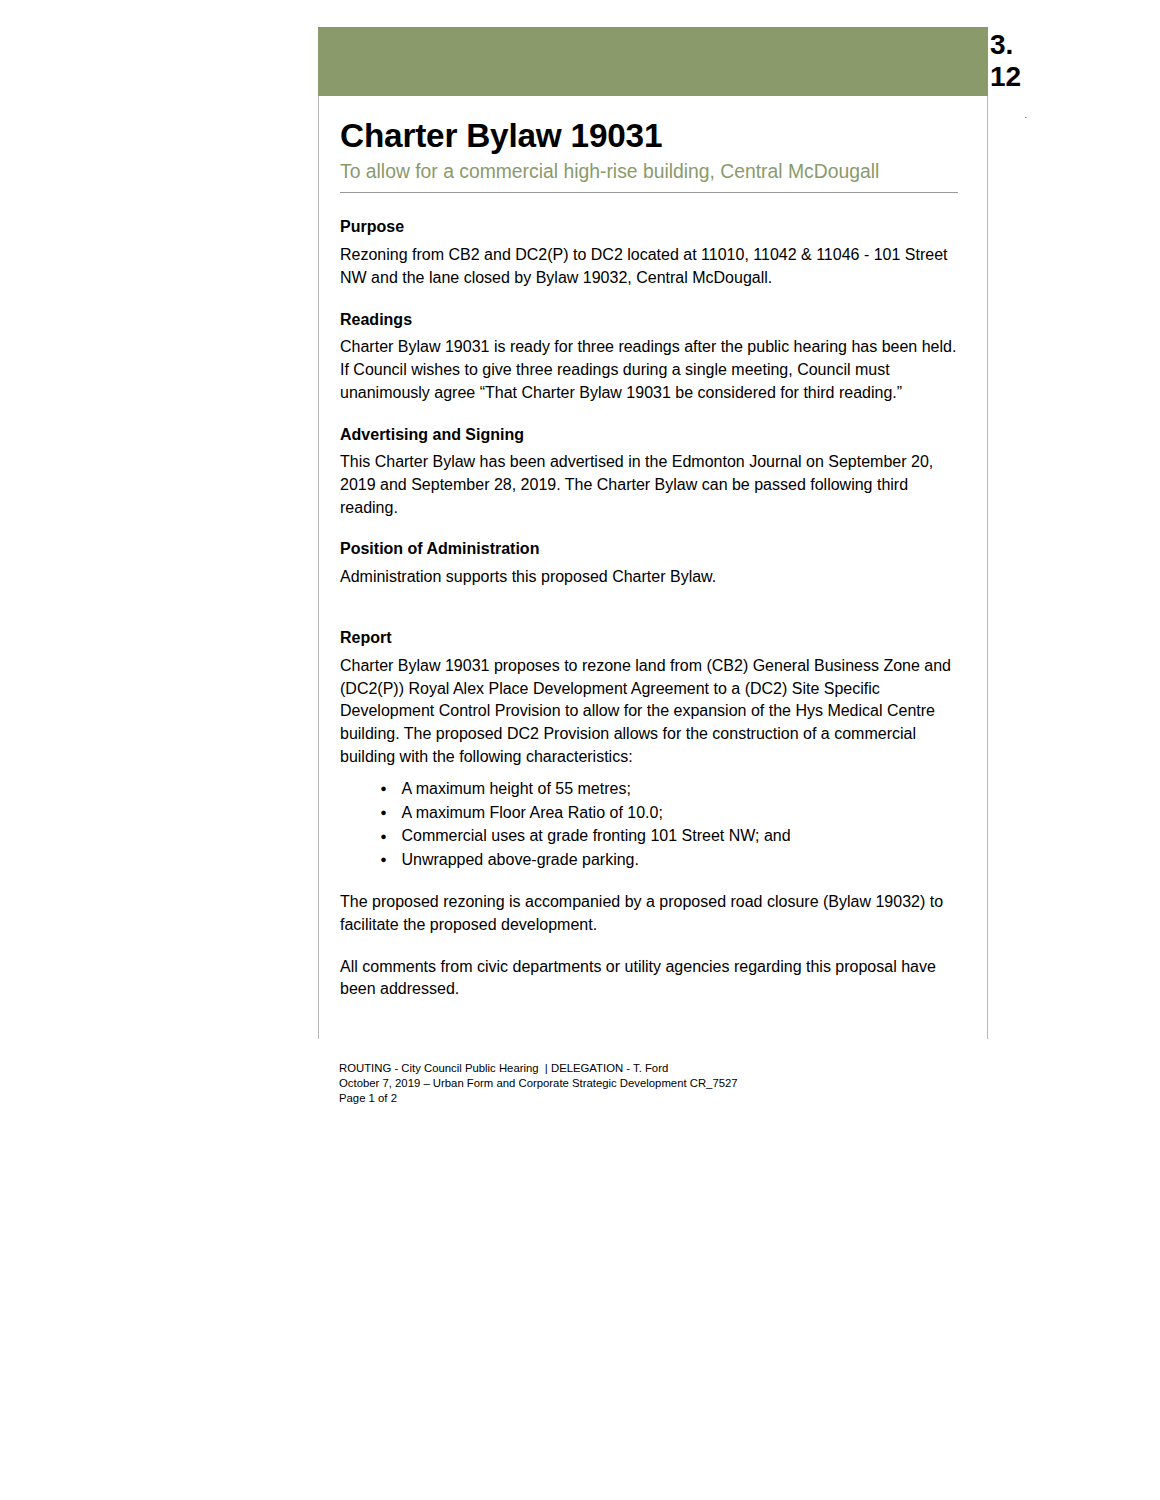3.
12
.
Charter Bylaw 19031
To allow for a commercial high-rise building, Central McDougall
Purpose
Rezoning from CB2 and DC2(P) to DC2 located at 11010, 11042 & 11046 - 101 Street NW and the lane closed by Bylaw 19032, Central McDougall.
Readings
Charter Bylaw 19031 is ready for three readings after the public hearing has been held. If Council wishes to give three readings during a single meeting, Council must unanimously agree “That Charter Bylaw 19031 be considered for third reading.”
Advertising and Signing
This Charter Bylaw has been advertised in the Edmonton Journal on September 20, 2019 and September 28, 2019. The Charter Bylaw can be passed following third reading.
Position of Administration
Administration supports this proposed Charter Bylaw.
Report
Charter Bylaw 19031 proposes to rezone land from (CB2) General Business Zone and (DC2(P)) Royal Alex Place Development Agreement to a (DC2) Site Specific Development Control Provision to allow for the expansion of the Hys Medical Centre building. The proposed DC2 Provision allows for the construction of a commercial building with the following characteristics:
A maximum height of 55 metres;
A maximum Floor Area Ratio of 10.0;
Commercial uses at grade fronting 101 Street NW; and
Unwrapped above-grade parking.
The proposed rezoning is accompanied by a proposed road closure (Bylaw 19032) to facilitate the proposed development.
All comments from civic departments or utility agencies regarding this proposal have been addressed.
ROUTING - City Council Public Hearing | DELEGATION - T. Ford
October 7, 2019 – Urban Form and Corporate Strategic Development CR_7527
Page 1 of 2